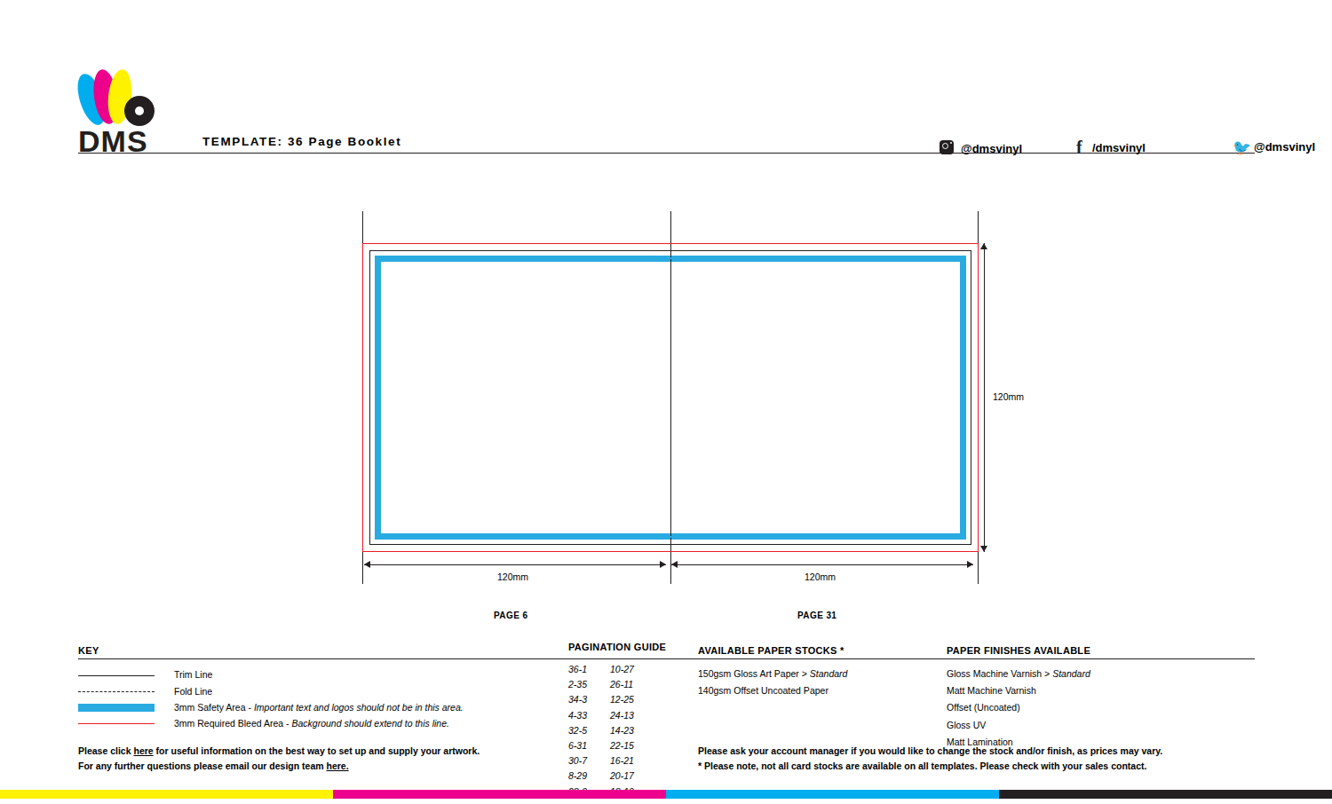DMS
TEMPLATE: 36 Page Booklet
@dmsvinyl
f/dmsvinyl
🐦@dmsvinyl
120mm
120mm
120mm
PAGE 6
PAGE 31
KEY
| | Trim Line |
| | Fold Line |
| | 3mm Safety Area - Important text and logos should not be in this area. |
| | 3mm Required Bleed Area - Background should extend to this line. |
PAGINATION GUIDE
| 36-1 | 10-27 |
| 2-35 | 26-11 |
| 34-3 | 12-25 |
| 4-33 | 24-13 |
| 32-5 | 14-23 |
| 6-31 | 22-15 |
| 30-7 | 16-21 |
| 8-29 | 20-17 |
| 28-9 | 18-19 |
AVAILABLE PAPER STOCKS *
150gsm Gloss Art Paper > Standard
140gsm Offset Uncoated Paper
PAPER FINISHES AVAILABLE
Gloss Machine Varnish > Standard
Matt Machine Varnish
Offset (Uncoated)
Gloss UV
Matt Lamination
Please click here for useful information on the best way to set up and supply your artwork.
For any further questions please email our design team here.
Please ask your account manager if you would like to change the stock and/or finish, as prices may vary.
* Please note, not all card stocks are available on all templates. Please check with your sales contact.